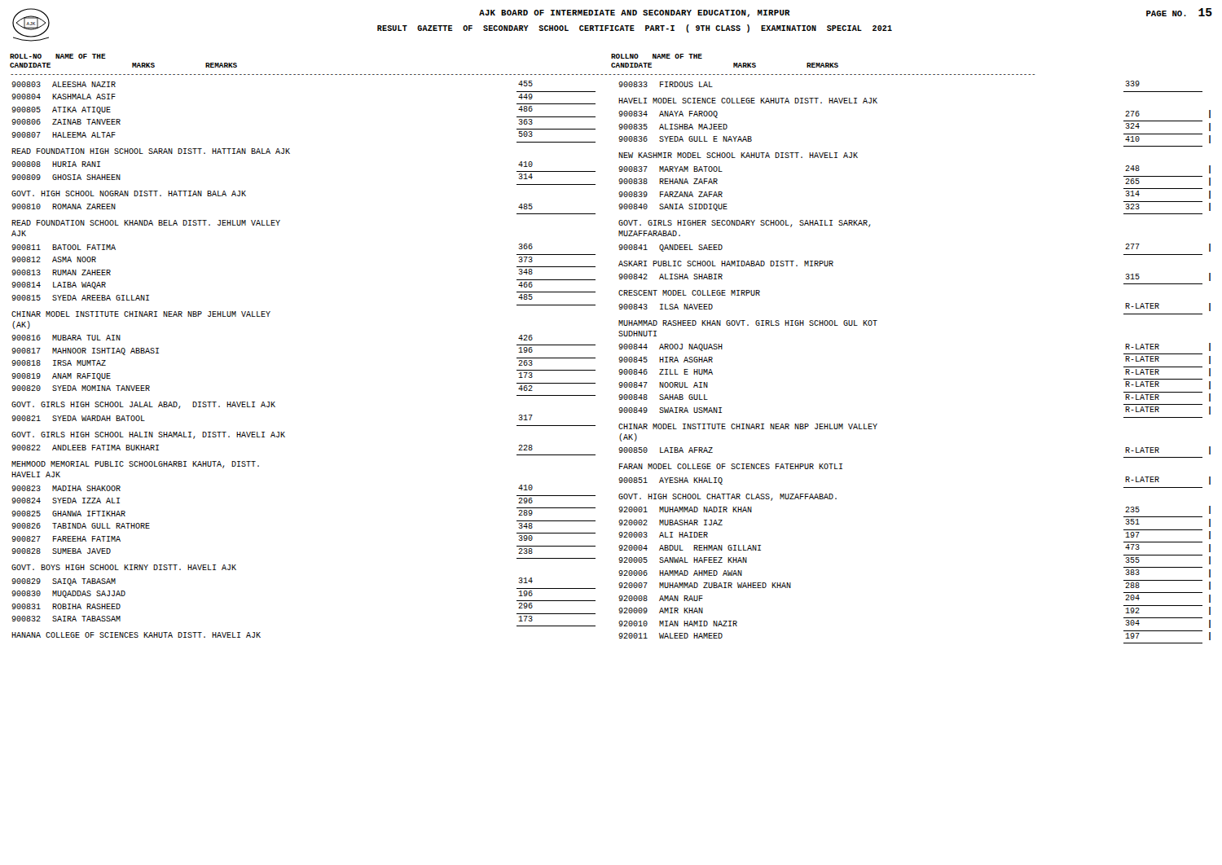AJK
AJK BOARD OF INTERMEDIATE AND SECONDARY EDUCATION, MIRPUR
RESULT GAZETTE OF SECONDARY SCHOOL CERTIFICATE PART-I ( 9TH CLASS ) EXAMINATION SPECIAL 2021
PAGE NO. 15
ROLL-NO NAME OF THE CANDIDATE MARKSREMARKS
ROLLNO NAME OF THE CANDIDATE MARKSREMARKS
-------------------------------------------------------------------------------------------------------------------------------------------------------------------------------------------------------------------------------------------------------
| 900803 | ALEESHA NAZIR | 455 | |
| 900804 | KASHMALA ASIF | 449 | |
| 900805 | ATIKA ATIQUE | 486 | |
| 900806 | ZAINAB TANVEER | 363 | |
| 900807 | HALEEMA ALTAF | 503 | |
| READ FOUNDATION HIGH SCHOOL SARAN DISTT. HATTIAN BALA AJK |
| 900808 | HURIA RANI | 410 | |
| 900809 | GHOSIA SHAHEEN | 314 | |
| GOVT. HIGH SCHOOL NOGRAN DISTT. HATTIAN BALA AJK |
| 900810 | ROMANA ZAREEN | 485 | |
| READ FOUNDATION SCHOOL KHANDA BELA DISTT. JEHLUM VALLEY AJK |
| 900811 | BATOOL FATIMA | 366 | |
| 900812 | ASMA NOOR | 373 | |
| 900813 | RUMAN ZAHEER | 348 | |
| 900814 | LAIBA WAQAR | 466 | |
| 900815 | SYEDA AREEBA GILLANI | 485 | |
| CHINAR MODEL INSTITUTE CHINARI NEAR NBP JEHLUM VALLEY (AK) |
| 900816 | MUBARA TUL AIN | 426 | |
| 900817 | MAHNOOR ISHTIAQ ABBASI | 196 | |
| 900818 | IRSA MUMTAZ | 263 | |
| 900819 | ANAM RAFIQUE | 173 | |
| 900820 | SYEDA MOMINA TANVEER | 462 | |
| GOVT. GIRLS HIGH SCHOOL JALAL ABAD, DISTT. HAVELI AJK |
| 900821 | SYEDA WARDAH BATOOL | 317 | |
| GOVT. GIRLS HIGH SCHOOL HALIN SHAMALI, DISTT. HAVELI AJK |
| 900822 | ANDLEEB FATIMA BUKHARI | 228 | |
| MEHMOOD MEMORIAL PUBLIC SCHOOLGHARBI KAHUTA, DISTT. HAVELI AJK |
| 900823 | MADIHA SHAKOOR | 410 | |
| 900824 | SYEDA IZZA ALI | 296 | |
| 900825 | GHANWA IFTIKHAR | 289 | |
| 900826 | TABINDA GULL RATHORE | 348 | |
| 900827 | FAREEHA FATIMA | 390 | |
| 900828 | SUMEBA JAVED | 238 | |
| GOVT. BOYS HIGH SCHOOL KIRNY DISTT. HAVELI AJK |
| 900829 | SAIQA TABASAM | 314 | |
| 900830 | MUQADDAS SAJJAD | 196 | |
| 900831 | ROBIHA RASHEED | 296 | |
| 900832 | SAIRA TABASSAM | 173 | |
| HANANA COLLEGE OF SCIENCES KAHUTA DISTT. HAVELI AJK |
| 900833 | FIRDOUS LAL | 339 | |
| HAVELI MODEL SCIENCE COLLEGE KAHUTA DISTT. HAVELI AJK |
| 900834 | ANAYA FAROOQ | 276 | / |
| 900835 | ALISHBA MAJEED | 324 | / |
| 900836 | SYEDA GULL E NAYAAB | 410 | / |
| NEW KASHMIR MODEL SCHOOL KAHUTA DISTT. HAVELI AJK |
| 900837 | MARYAM BATOOL | 248 | / |
| 900838 | REHANA ZAFAR | 265 | / |
| 900839 | FARZANA ZAFAR | 314 | / |
| 900840 | SANIA SIDDIQUE | 323 | / |
| GOVT. GIRLS HIGHER SECONDARY SCHOOL, SAHAILI SARKAR, MUZAFFARABAD. |
| 900841 | QANDEEL SAEED | 277 | / |
| ASKARI PUBLIC SCHOOL HAMIDABAD DISTT. MIRPUR |
| 900842 | ALISHA SHABIR | 315 | / |
| CRESCENT MODEL COLLEGE MIRPUR |
| 900843 | ILSA NAVEED | R-LATER | / |
| MUHAMMAD RASHEED KHAN GOVT. GIRLS HIGH SCHOOL GUL KOT SUDHNUTI |
| 900844 | AROOJ NAQUASH | R-LATER | / |
| 900845 | HIRA ASGHAR | R-LATER | / |
| 900846 | ZILL E HUMA | R-LATER | / |
| 900847 | NOORUL AIN | R-LATER | / |
| 900848 | SAHAB GULL | R-LATER | / |
| 900849 | SWAIRA USMANI | R-LATER | / |
| CHINAR MODEL INSTITUTE CHINARI NEAR NBP JEHLUM VALLEY (AK) |
| 900850 | LAIBA AFRAZ | R-LATER | / |
| FARAN MODEL COLLEGE OF SCIENCES FATEHPUR KOTLI |
| 900851 | AYESHA KHALIQ | R-LATER | / |
| GOVT. HIGH SCHOOL CHATTAR CLASS, MUZAFFAABAD. |
| 920001 | MUHAMMAD NADIR KHAN | 235 | / |
| 920002 | MUBASHAR IJAZ | 351 | / |
| 920003 | ALI HAIDER | 197 | / |
| 920004 | ABDUL REHMAN GILLANI | 473 | / |
| 920005 | SANWAL HAFEEZ KHAN | 355 | / |
| 920006 | HAMMAD AHMED AWAN | 383 | / |
| 920007 | MUHAMMAD ZUBAIR WAHEED KHAN | 288 | / |
| 920008 | AMAN RAUF | 204 | / |
| 920009 | AMIR KHAN | 192 | / |
| 920010 | MIAN HAMID NAZIR | 304 | / |
| 920011 | WALEED HAMEED | 197 | / |